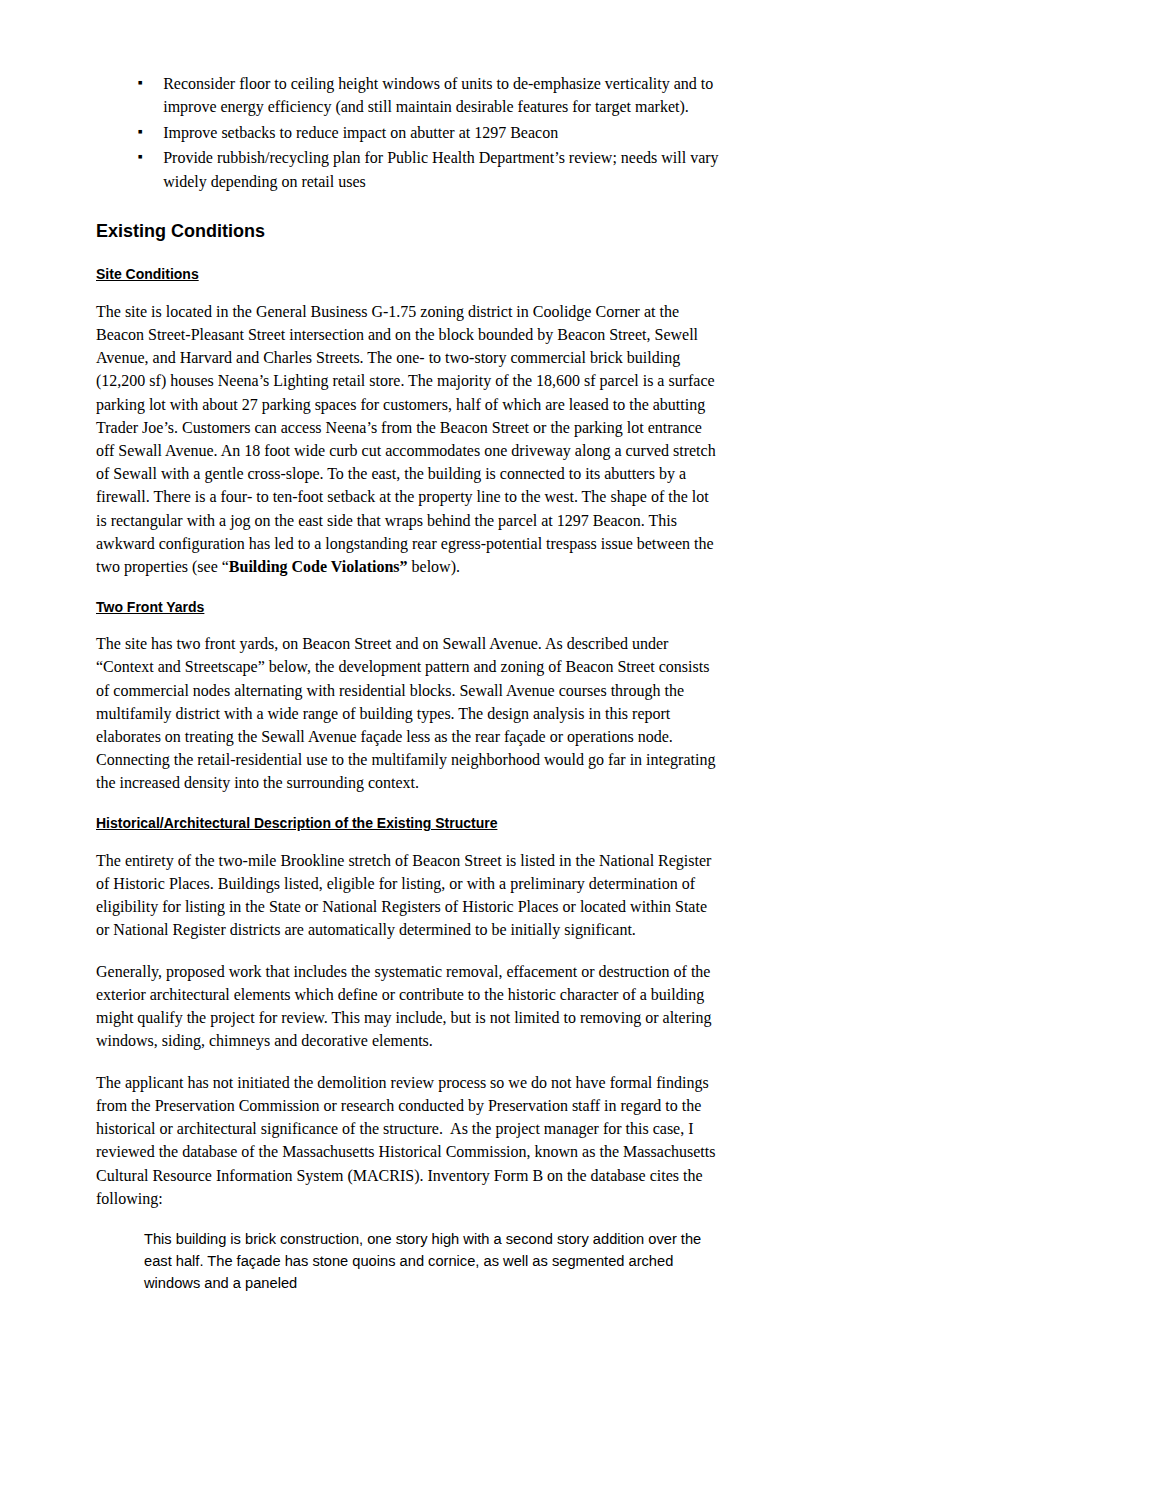Reconsider floor to ceiling height windows of units to de-emphasize verticality and to improve energy efficiency (and still maintain desirable features for target market).
Improve setbacks to reduce impact on abutter at 1297 Beacon
Provide rubbish/recycling plan for Public Health Department’s review; needs will vary widely depending on retail uses
Existing Conditions
Site Conditions
The site is located in the General Business G-1.75 zoning district in Coolidge Corner at the Beacon Street-Pleasant Street intersection and on the block bounded by Beacon Street, Sewell Avenue, and Harvard and Charles Streets. The one- to two-story commercial brick building (12,200 sf) houses Neena’s Lighting retail store. The majority of the 18,600 sf parcel is a surface parking lot with about 27 parking spaces for customers, half of which are leased to the abutting Trader Joe’s. Customers can access Neena’s from the Beacon Street or the parking lot entrance off Sewall Avenue. An 18 foot wide curb cut accommodates one driveway along a curved stretch of Sewall with a gentle cross-slope. To the east, the building is connected to its abutters by a firewall. There is a four- to ten-foot setback at the property line to the west. The shape of the lot is rectangular with a jog on the east side that wraps behind the parcel at 1297 Beacon. This awkward configuration has led to a longstanding rear egress-potential trespass issue between the two properties (see “Building Code Violations” below).
Two Front Yards
The site has two front yards, on Beacon Street and on Sewall Avenue. As described under “Context and Streetscape” below, the development pattern and zoning of Beacon Street consists of commercial nodes alternating with residential blocks. Sewall Avenue courses through the multifamily district with a wide range of building types. The design analysis in this report elaborates on treating the Sewall Avenue façade less as the rear façade or operations node. Connecting the retail-residential use to the multifamily neighborhood would go far in integrating the increased density into the surrounding context.
Historical/Architectural Description of the Existing Structure
The entirety of the two-mile Brookline stretch of Beacon Street is listed in the National Register of Historic Places. Buildings listed, eligible for listing, or with a preliminary determination of eligibility for listing in the State or National Registers of Historic Places or located within State or National Register districts are automatically determined to be initially significant.
Generally, proposed work that includes the systematic removal, effacement or destruction of the exterior architectural elements which define or contribute to the historic character of a building might qualify the project for review. This may include, but is not limited to removing or altering windows, siding, chimneys and decorative elements.
The applicant has not initiated the demolition review process so we do not have formal findings from the Preservation Commission or research conducted by Preservation staff in regard to the historical or architectural significance of the structure. As the project manager for this case, I reviewed the database of the Massachusetts Historical Commission, known as the Massachusetts Cultural Resource Information System (MACRIS). Inventory Form B on the database cites the following:
This building is brick construction, one story high with a second story addition over the east half. The façade has stone quoins and cornice, as well as segmented arched windows and a paneled